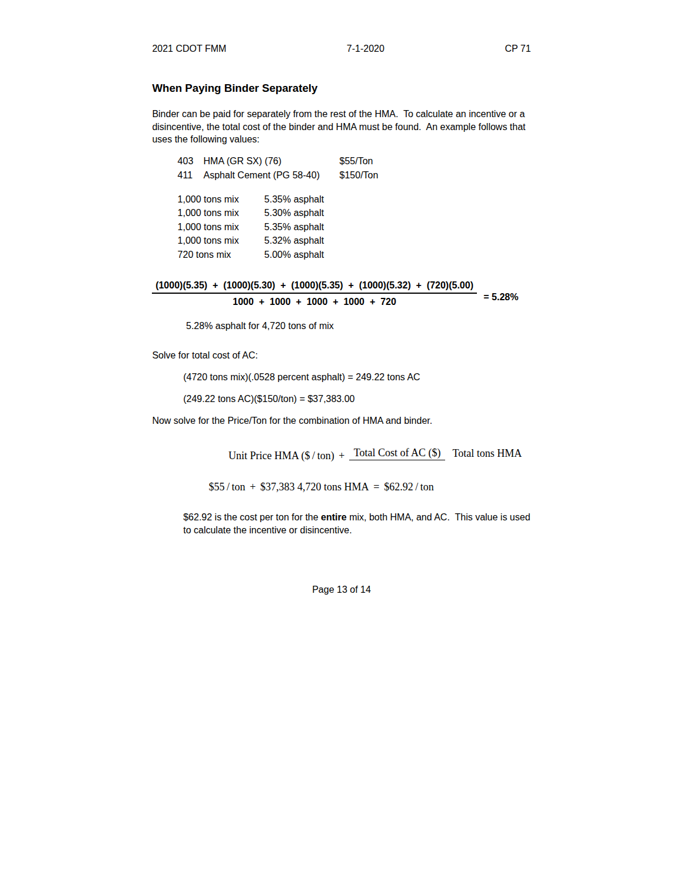2021 CDOT FMM
7-1-2020
CP 71
When Paying Binder Separately
Binder can be paid for separately from the rest of the HMA. To calculate an incentive or a disincentive, the total cost of the binder and HMA must be found. An example follows that uses the following values:
| 403 | HMA (GR SX) (76) | $55/Ton |
| 411 | Asphalt Cement (PG 58-40) | $150/Ton |
| 1,000 tons mix | 5.35% asphalt |
| 1,000 tons mix | 5.30% asphalt |
| 1,000 tons mix | 5.35% asphalt |
| 1,000 tons mix | 5.32% asphalt |
| 720 tons mix | 5.00% asphalt |
(1000)(5.35) + (1000)(5.30) + (1000)(5.35) + (1000)(5.32) + (720)(5.00)
1000 + 1000 + 1000 + 1000 + 720
= 5.28%
5.28% asphalt for 4,720 tons of mix
Solve for total cost of AC:
(4720 tons mix)(.0528 percent asphalt) = 249.22 tons AC
(249.22 tons AC)($150/ton) = $37,383.00
Now solve for the Price/Ton for the combination of HMA and binder.
Unit Price HMA ($ / ton) + Total Cost of AC ($) Total tons HMA
$55 / ton + $37,383 4,720 tons HMA = $62.92 / ton
$62.92 is the cost per ton for the entire mix, both HMA, and AC. This value is used to calculate the incentive or disincentive.
Page 13 of 14